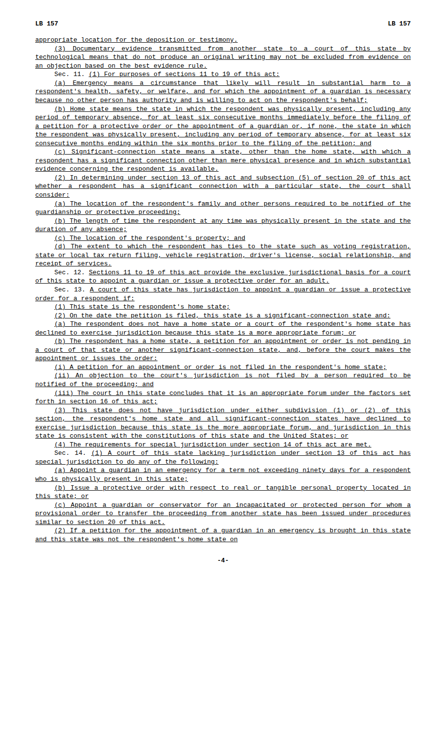LB 157 LB 157
appropriate location for the deposition or testimony.
(3) Documentary evidence transmitted from another state to a court of this state by technological means that do not produce an original writing may not be excluded from evidence on an objection based on the best evidence rule.
Sec. 11. (1) For purposes of sections 11 to 19 of this act:
(a) Emergency means a circumstance that likely will result in substantial harm to a respondent's health, safety, or welfare, and for which the appointment of a guardian is necessary because no other person has authority and is willing to act on the respondent's behalf;
(b) Home state means the state in which the respondent was physically present, including any period of temporary absence, for at least six consecutive months immediately before the filing of a petition for a protective order or the appointment of a guardian or, if none, the state in which the respondent was physically present, including any period of temporary absence, for at least six consecutive months ending within the six months prior to the filing of the petition; and
(c) Significant-connection state means a state, other than the home state, with which a respondent has a significant connection other than mere physical presence and in which substantial evidence concerning the respondent is available.
(2) In determining under section 13 of this act and subsection (5) of section 20 of this act whether a respondent has a significant connection with a particular state, the court shall consider:
(a) The location of the respondent's family and other persons required to be notified of the guardianship or protective proceeding;
(b) The length of time the respondent at any time was physically present in the state and the duration of any absence;
(c) The location of the respondent's property; and
(d) The extent to which the respondent has ties to the state such as voting registration, state or local tax return filing, vehicle registration, driver's license, social relationship, and receipt of services.
Sec. 12. Sections 11 to 19 of this act provide the exclusive jurisdictional basis for a court of this state to appoint a guardian or issue a protective order for an adult.
Sec. 13. A court of this state has jurisdiction to appoint a guardian or issue a protective order for a respondent if:
(1) This state is the respondent's home state;
(2) On the date the petition is filed, this state is a significant-connection state and:
(a) The respondent does not have a home state or a court of the respondent's home state has declined to exercise jurisdiction because this state is a more appropriate forum; or
(b) The respondent has a home state, a petition for an appointment or order is not pending in a court of that state or another significant-connection state, and, before the court makes the appointment or issues the order:
(i) A petition for an appointment or order is not filed in the respondent's home state;
(ii) An objection to the court's jurisdiction is not filed by a person required to be notified of the proceeding; and
(iii) The court in this state concludes that it is an appropriate forum under the factors set forth in section 16 of this act;
(3) This state does not have jurisdiction under either subdivision (1) or (2) of this section, the respondent's home state and all significant-connection states have declined to exercise jurisdiction because this state is the more appropriate forum, and jurisdiction in this state is consistent with the constitutions of this state and the United States; or
(4) The requirements for special jurisdiction under section 14 of this act are met.
Sec. 14. (1) A court of this state lacking jurisdiction under section 13 of this act has special jurisdiction to do any of the following:
(a) Appoint a guardian in an emergency for a term not exceeding ninety days for a respondent who is physically present in this state;
(b) Issue a protective order with respect to real or tangible personal property located in this state; or
(c) Appoint a guardian or conservator for an incapacitated or protected person for whom a provisional order to transfer the proceeding from another state has been issued under procedures similar to section 20 of this act.
(2) If a petition for the appointment of a guardian in an emergency is brought in this state and this state was not the respondent's home state on
-4-